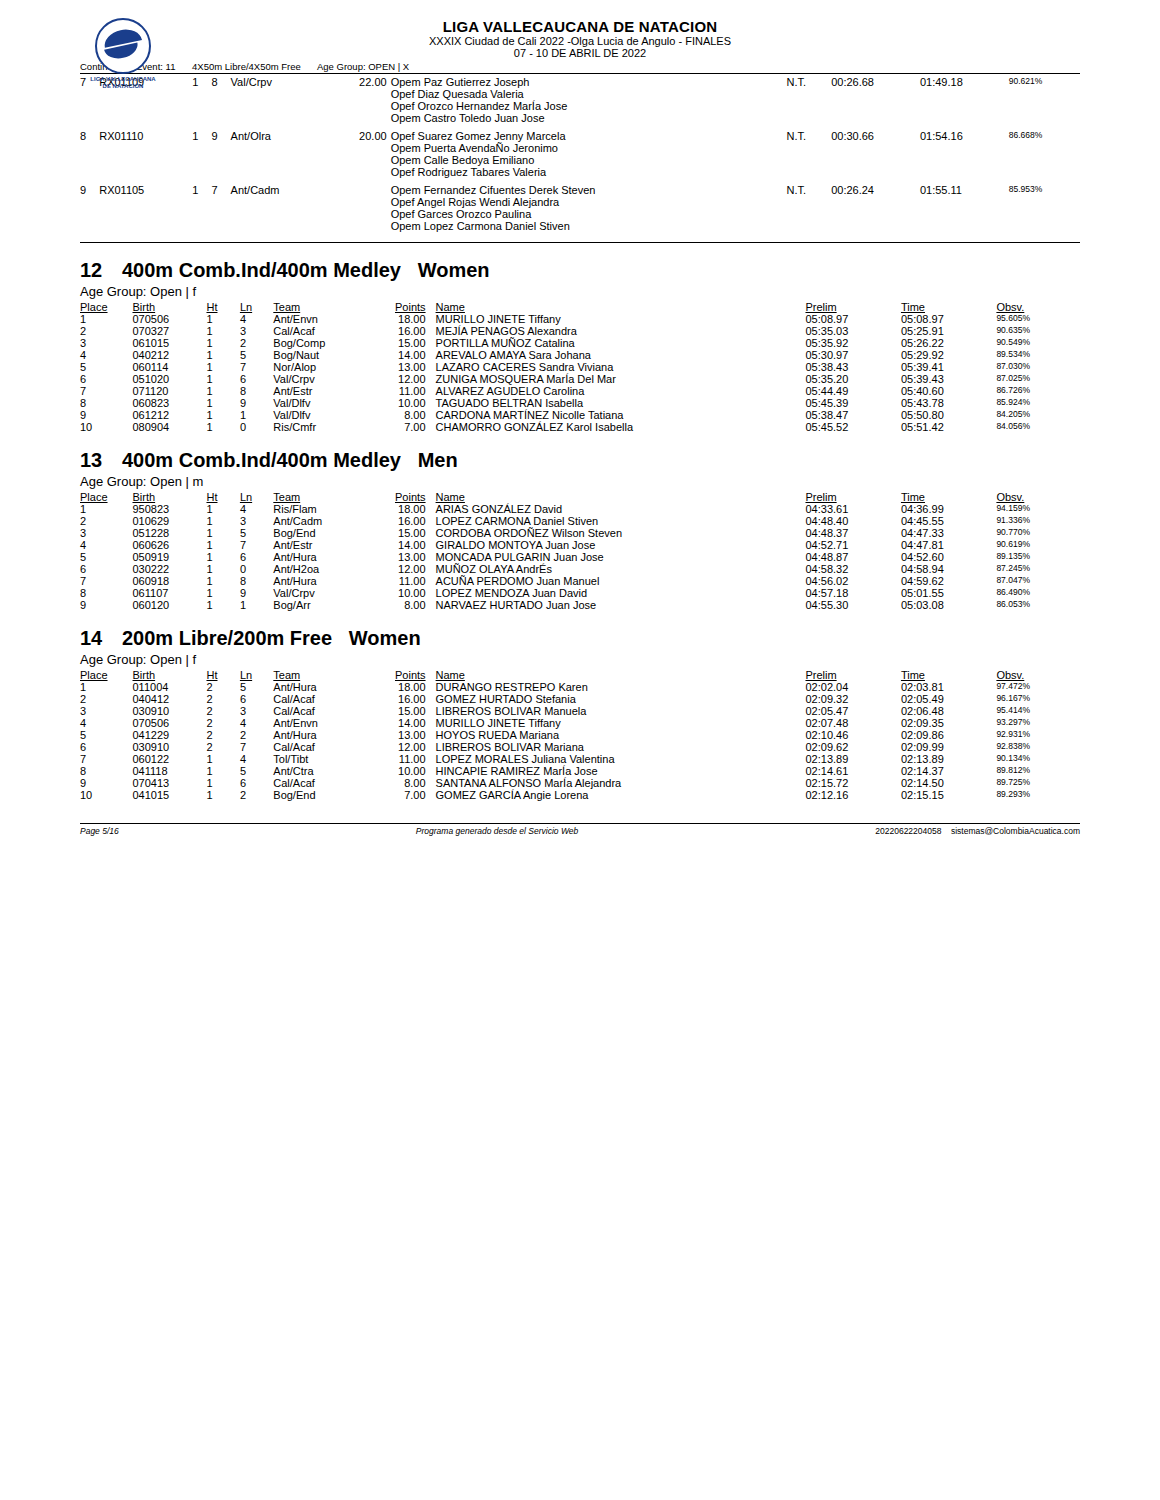LIGA VALLECAUCANA
DE NATACIÓN
LIGA VALLECAUCANA DE NATACION
XXXIX Ciudad de Cali 2022 -Olga Lucia de Angulo - FINALES
07 - 10 DE ABRIL DE 2022
Continuing... Event: 11 4X50m Libre/4X50m Free Age Group: OPEN | X
| 7 | RX01109 | 1 | 8 | Val/Crpv | 22.00 | Opem Paz Gutierrez Joseph Opef Diaz Quesada Valeria Opef Orozco Hernandez MarÍa Jose Opem Castro Toledo Juan Jose | N.T. | 00:26.68 | 01:49.18 | 90.621% |
| 8 | RX01110 | 1 | 9 | Ant/Olra | 20.00 | Opef Suarez Gomez Jenny Marcela Opem Puerta AvendaÑo Jeronimo Opem Calle Bedoya Emiliano Opef Rodriguez Tabares Valeria | N.T. | 00:30.66 | 01:54.16 | 86.668% |
| 9 | RX01105 | 1 | 7 | Ant/Cadm | | Opem Fernandez Cifuentes Derek Steven Opef Angel Rojas Wendi Alejandra Opef Garces Orozco Paulina Opem Lopez Carmona Daniel Stiven | N.T. | 00:26.24 | 01:55.11 | 85.953% |
12400m Comb.Ind/400m Medley Women
Age Group: Open | f
| Place | Birth | Ht | Ln | Team | Points | Name | Prelim | Time | Obsv. |
| --- | --- | --- | --- | --- | --- | --- | --- | --- | --- |
| 1 | 070506 | 1 | 4 | Ant/Envn | 18.00 | MURILLO JINETE Tiffany | 05:08.97 | 05:08.97 | 95.605% |
| 2 | 070327 | 1 | 3 | Cal/Acaf | 16.00 | MEJÍA PENAGOS Alexandra | 05:35.03 | 05:25.91 | 90.635% |
| 3 | 061015 | 1 | 2 | Bog/Comp | 15.00 | PORTILLA MUÑOZ Catalina | 05:35.92 | 05:26.22 | 90.549% |
| 4 | 040212 | 1 | 5 | Bog/Naut | 14.00 | AREVALO AMAYA Sara Johana | 05:30.97 | 05:29.92 | 89.534% |
| 5 | 060114 | 1 | 7 | Nor/Alop | 13.00 | LAZARO CACERES Sandra Viviana | 05:38.43 | 05:39.41 | 87.030% |
| 6 | 051020 | 1 | 6 | Val/Crpv | 12.00 | ZUNIGA MOSQUERA MarÍa Del Mar | 05:35.20 | 05:39.43 | 87.025% |
| 7 | 071120 | 1 | 8 | Ant/Estr | 11.00 | ALVAREZ AGUDELO Carolina | 05:44.49 | 05:40.60 | 86.726% |
| 8 | 060823 | 1 | 9 | Val/Dlfv | 10.00 | TAGUADO BELTRAN Isabella | 05:45.39 | 05:43.78 | 85.924% |
| 9 | 061212 | 1 | 1 | Val/Dlfv | 8.00 | CARDONA MARTÍNEZ Nicolle Tatiana | 05:38.47 | 05:50.80 | 84.205% |
| 10 | 080904 | 1 | 0 | Ris/Cmfr | 7.00 | CHAMORRO GONZÁLEZ Karol Isabella | 05:45.52 | 05:51.42 | 84.056% |
13400m Comb.Ind/400m Medley Men
Age Group: Open | m
| Place | Birth | Ht | Ln | Team | Points | Name | Prelim | Time | Obsv. |
| --- | --- | --- | --- | --- | --- | --- | --- | --- | --- |
| 1 | 950823 | 1 | 4 | Ris/Flam | 18.00 | ARIAS GONZÁLEZ David | 04:33.61 | 04:36.99 | 94.159% |
| 2 | 010629 | 1 | 3 | Ant/Cadm | 16.00 | LOPEZ CARMONA Daniel Stiven | 04:48.40 | 04:45.55 | 91.336% |
| 3 | 051228 | 1 | 5 | Bog/End | 15.00 | CORDOBA ORDOÑEZ Wilson Steven | 04:48.37 | 04:47.33 | 90.770% |
| 4 | 060626 | 1 | 7 | Ant/Estr | 14.00 | GIRALDO MONTOYA Juan Jose | 04:52.71 | 04:47.81 | 90.619% |
| 5 | 050919 | 1 | 6 | Ant/Hura | 13.00 | MONCADA PULGARIN Juan Jose | 04:48.87 | 04:52.60 | 89.135% |
| 6 | 030222 | 1 | 0 | Ant/H2oa | 12.00 | MUÑOZ OLAYA AndrÉs | 04:58.32 | 04:58.94 | 87.245% |
| 7 | 060918 | 1 | 8 | Ant/Hura | 11.00 | ACUÑA PERDOMO Juan Manuel | 04:56.02 | 04:59.62 | 87.047% |
| 8 | 061107 | 1 | 9 | Val/Crpv | 10.00 | LOPEZ MENDOZA Juan David | 04:57.18 | 05:01.55 | 86.490% |
| 9 | 060120 | 1 | 1 | Bog/Arr | 8.00 | NARVAEZ HURTADO Juan Jose | 04:55.30 | 05:03.08 | 86.053% |
14200m Libre/200m Free Women
Age Group: Open | f
| Place | Birth | Ht | Ln | Team | Points | Name | Prelim | Time | Obsv. |
| --- | --- | --- | --- | --- | --- | --- | --- | --- | --- |
| 1 | 011004 | 2 | 5 | Ant/Hura | 18.00 | DURANGO RESTREPO Karen | 02:02.04 | 02:03.81 | 97.472% |
| 2 | 040412 | 2 | 6 | Cal/Acaf | 16.00 | GOMEZ HURTADO Stefania | 02:09.32 | 02:05.49 | 96.167% |
| 3 | 030910 | 2 | 3 | Cal/Acaf | 15.00 | LIBREROS BOLIVAR Manuela | 02:05.47 | 02:06.48 | 95.414% |
| 4 | 070506 | 2 | 4 | Ant/Envn | 14.00 | MURILLO JINETE Tiffany | 02:07.48 | 02:09.35 | 93.297% |
| 5 | 041229 | 2 | 2 | Ant/Hura | 13.00 | HOYOS RUEDA Mariana | 02:10.46 | 02:09.86 | 92.931% |
| 6 | 030910 | 2 | 7 | Cal/Acaf | 12.00 | LIBREROS BOLIVAR Mariana | 02:09.62 | 02:09.99 | 92.838% |
| 7 | 060122 | 1 | 4 | Tol/Tibt | 11.00 | LOPEZ MORALES Juliana Valentina | 02:13.89 | 02:13.89 | 90.134% |
| 8 | 041118 | 1 | 5 | Ant/Ctra | 10.00 | HINCAPIE RAMIREZ MarÍa Jose | 02:14.61 | 02:14.37 | 89.812% |
| 9 | 070413 | 1 | 6 | Cal/Acaf | 8.00 | SANTANA ALFONSO MarÍa Alejandra | 02:15.72 | 02:14.50 | 89.725% |
| 10 | 041015 | 1 | 2 | Bog/End | 7.00 | GOMEZ GARCÍA Angie Lorena | 02:12.16 | 02:15.15 | 89.293% |
Page 5/16
Programa generado desde el Servicio Web
20220622204058 sistemas@ColombiaAcuatica.com